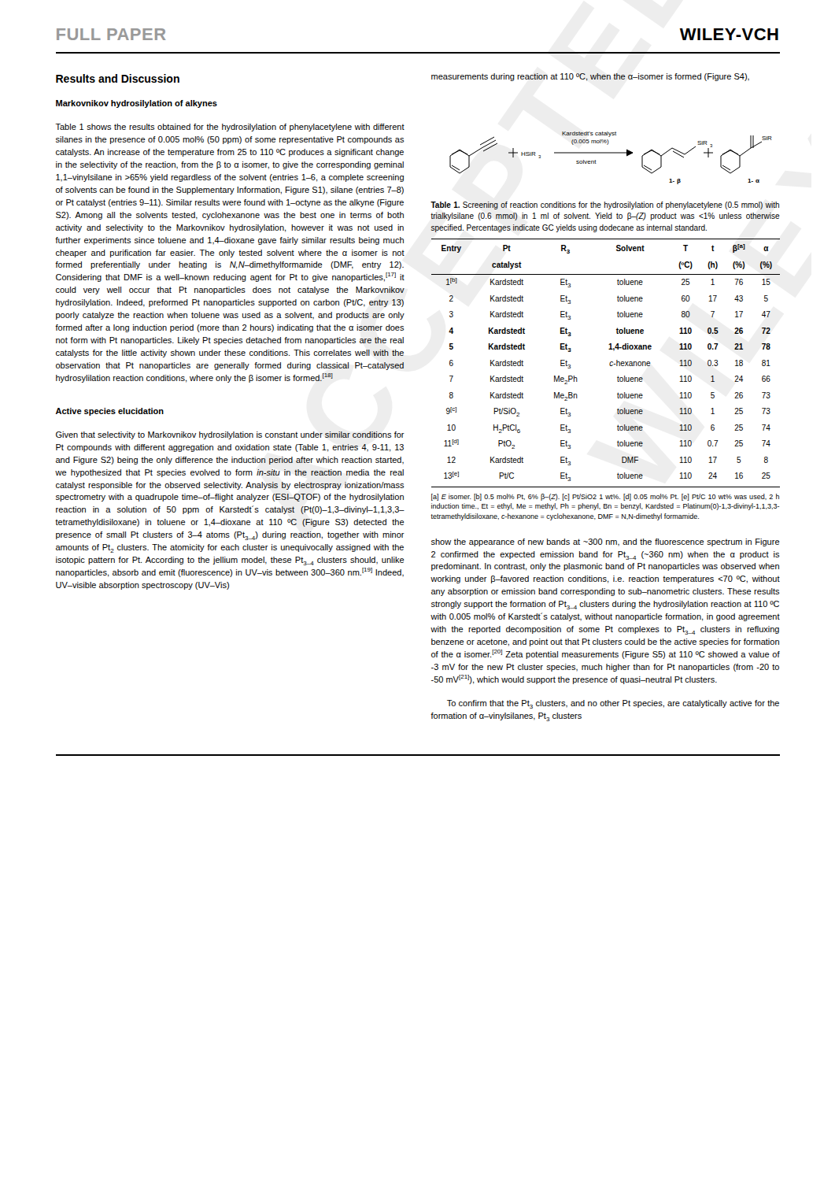ACCEPTED WILEY-VCH
FULL PAPER
WILEY-VCH
Results and Discussion
Markovnikov hydrosilylation of alkynes
Table 1 shows the results obtained for the hydrosilylation of phenylacetylene with different silanes in the presence of 0.005 mol% (50 ppm) of some representative Pt compounds as catalysts. An increase of the temperature from 25 to 110 ºC produces a significant change in the selectivity of the reaction, from the β to α isomer, to give the corresponding geminal 1,1–vinylsilane in >65% yield regardless of the solvent (entries 1–6, a complete screening of solvents can be found in the Supplementary Information, Figure S1), silane (entries 7–8) or Pt catalyst (entries 9–11). Similar results were found with 1–octyne as the alkyne (Figure S2). Among all the solvents tested, cyclohexanone was the best one in terms of both activity and selectivity to the Markovnikov hydrosilylation, however it was not used in further experiments since toluene and 1,4–dioxane gave fairly similar results being much cheaper and purification far easier. The only tested solvent where the α isomer is not formed preferentially under heating is N,N–dimethylformamide (DMF, entry 12). Considering that DMF is a well–known reducing agent for Pt to give nanoparticles,[17] it could very well occur that Pt nanoparticles does not catalyse the Markovnikov hydrosilylation. Indeed, preformed Pt nanoparticles supported on carbon (Pt/C, entry 13) poorly catalyze the reaction when toluene was used as a solvent, and products are only formed after a long induction period (more than 2 hours) indicating that the α isomer does not form with Pt nanoparticles. Likely Pt species detached from nanoparticles are the real catalysts for the little activity shown under these conditions. This correlates well with the observation that Pt nanoparticles are generally formed during classical Pt–catalysed hydrosylilation reaction conditions, where only the β isomer is formed.[18]
Active species elucidation
Given that selectivity to Markovnikov hydrosilylation is constant under similar conditions for Pt compounds with different aggregation and oxidation state (Table 1, entries 4, 9-11, 13 and Figure S2) being the only difference the induction period after which reaction started, we hypothesized that Pt species evolved to form in-situ in the reaction media the real catalyst responsible for the observed selectivity. Analysis by electrospray ionization/mass spectrometry with a quadrupole time–of–flight analyzer (ESI–QTOF) of the hydrosilylation reaction in a solution of 50 ppm of Karstedt´s catalyst (Pt(0)–1,3–divinyl–1,1,3,3–tetramethyldisiloxane) in toluene or 1,4–dioxane at 110 ºC (Figure S3) detected the presence of small Pt clusters of 3–4 atoms (Pt3–4) during reaction, together with minor amounts of Pt2 clusters. The atomicity for each cluster is unequivocally assigned with the isotopic pattern for Pt. According to the jellium model, these Pt3–4 clusters should, unlike nanoparticles, absorb and emit (fluorescence) in UV–vis between 300–360 nm.[19] Indeed, UV–visible absorption spectroscopy (UV–Vis)
measurements during reaction at 110 ºC, when the α–isomer is formed (Figure S4),
HSiR 3 Kardstedt's catalyst (0.005 mol%) solvent SiR 3 SiR 3 1- β 1- α
Table 1. Screening of reaction conditions for the hydrosilylation of phenylacetylene (0.5 mmol) with trialkylsilane (0.6 mmol) in 1 ml of solvent. Yield to β–(Z) product was <1% unless otherwise specified. Percentages indicate GC yields using dodecane as internal standard.
| Entry | Pt | R 3 | Solvent | T | t | β [a] | α |
| --- | --- | --- | --- | --- | --- | --- | --- |
| | catalyst | | | (ºC) | (h) | (%) | (%) |
| 1 [b] | Kardstedt | Et 3 | toluene | 25 | 1 | 76 | 15 |
| 2 | Kardstedt | Et 3 | toluene | 60 | 17 | 43 | 5 |
| 3 | Kardstedt | Et 3 | toluene | 80 | 7 | 17 | 47 |
| 4 | Kardstedt | Et 3 | toluene | 110 | 0.5 | 26 | 72 |
| 5 | Kardstedt | Et 3 | 1,4-dioxane | 110 | 0.7 | 21 | 78 |
| 6 | Kardstedt | Et 3 | c -hexanone | 110 | 0.3 | 18 | 81 |
| 7 | Kardstedt | Me 2 Ph | toluene | 110 | 1 | 24 | 66 |
| 8 | Kardstedt | Me 2 Bn | toluene | 110 | 5 | 26 | 73 |
| 9 [c] | Pt/SiO 2 | Et 3 | toluene | 110 | 1 | 25 | 73 |
| 10 | H 2 PtCl 6 | Et 3 | toluene | 110 | 6 | 25 | 74 |
| 11 [d] | PtO 2 | Et 3 | toluene | 110 | 0.7 | 25 | 74 |
| 12 | Kardstedt | Et 3 | DMF | 110 | 17 | 5 | 8 |
| 13 [e] | Pt/C | Et 3 | toluene | 110 | 24 | 16 | 25 |
[a] E isomer. [b] 0.5 mol% Pt, 6% β–(Z). [c] Pt/SiO2 1 wt%. [d] 0.05 mol% Pt. [e] Pt/C 10 wt% was used, 2 h induction time., Et = ethyl, Me = methyl, Ph = phenyl, Bn = benzyl, Kardsted = Platinum(0)-1,3-divinyl-1,1,3,3-tetramethyldisiloxane, c-hexanone = cyclohexanone, DMF = N,N-dimethyl formamide.
show the appearance of new bands at ~300 nm, and the fluorescence spectrum in Figure 2 confirmed the expected emission band for Pt3–4 (~360 nm) when the α product is predominant. In contrast, only the plasmonic band of Pt nanoparticles was observed when working under β–favored reaction conditions, i.e. reaction temperatures <70 ºC, without any absorption or emission band corresponding to sub–nanometric clusters. These results strongly support the formation of Pt3–4 clusters during the hydrosilylation reaction at 110 ºC with 0.005 mol% of Karstedt´s catalyst, without nanoparticle formation, in good agreement with the reported decomposition of some Pt complexes to Pt3–4 clusters in refluxing benzene or acetone, and point out that Pt clusters could be the active species for formation of the α isomer.[20] Zeta potential measurements (Figure S5) at 110 ºC showed a value of -3 mV for the new Pt cluster species, much higher than for Pt nanoparticles (from -20 to -50 mV[21]), which would support the presence of quasi–neutral Pt clusters.
To confirm that the Pt3 clusters, and no other Pt species, are catalytically active for the formation of α–vinylsilanes, Pt3 clusters